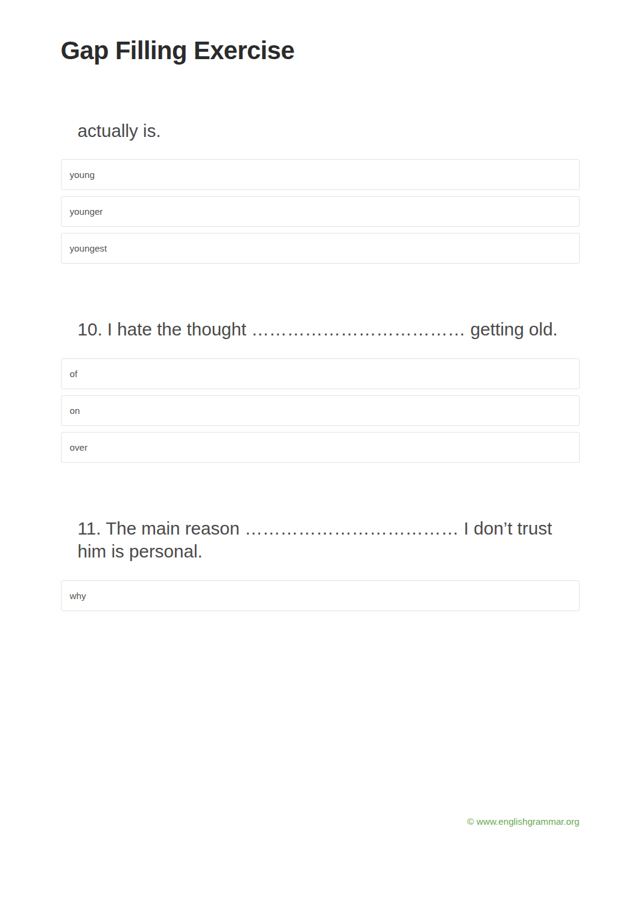Gap Filling Exercise
actually is.
young
younger
youngest
10. I hate the thought ……………………………… getting old.
of
on
over
11. The main reason ……………………………… I don’t trust him is personal.
why
© www.englishgrammar.org